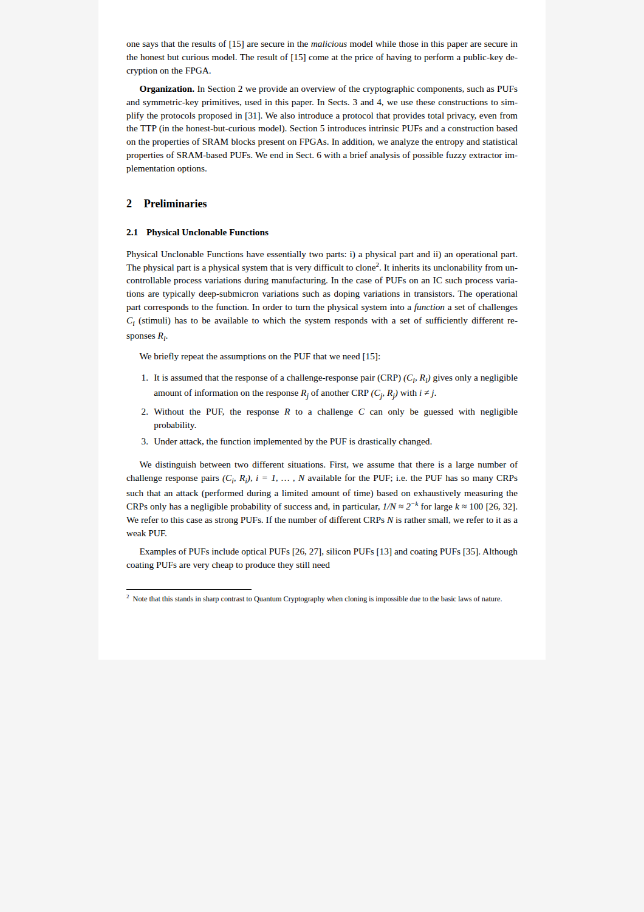one says that the results of [15] are secure in the malicious model while those in this paper are secure in the honest but curious model. The result of [15] come at the price of having to perform a public-key decryption on the FPGA.
Organization. In Section 2 we provide an overview of the cryptographic components, such as PUFs and symmetric-key primitives, used in this paper. In Sects. 3 and 4, we use these constructions to simplify the protocols proposed in [31]. We also introduce a protocol that provides total privacy, even from the TTP (in the honest-but-curious model). Section 5 introduces intrinsic PUFs and a construction based on the properties of SRAM blocks present on FPGAs. In addition, we analyze the entropy and statistical properties of SRAM-based PUFs. We end in Sect. 6 with a brief analysis of possible fuzzy extractor implementation options.
2 Preliminaries
2.1 Physical Unclonable Functions
Physical Unclonable Functions have essentially two parts: i) a physical part and ii) an operational part. The physical part is a physical system that is very difficult to clone2. It inherits its unclonability from uncontrollable process variations during manufacturing. In the case of PUFs on an IC such process variations are typically deep-submicron variations such as doping variations in transistors. The operational part corresponds to the function. In order to turn the physical system into a function a set of challenges Ci (stimuli) has to be available to which the system responds with a set of sufficiently different responses Ri.
We briefly repeat the assumptions on the PUF that we need [15]:
It is assumed that the response of a challenge-response pair (CRP) (Ci, Ri) gives only a negligible amount of information on the response Rj of another CRP (Cj, Rj) with i ≠ j.
Without the PUF, the response R to a challenge C can only be guessed with negligible probability.
Under attack, the function implemented by the PUF is drastically changed.
We distinguish between two different situations. First, we assume that there is a large number of challenge response pairs (Ci, Ri), i = 1, … , N available for the PUF; i.e. the PUF has so many CRPs such that an attack (performed during a limited amount of time) based on exhaustively measuring the CRPs only has a negligible probability of success and, in particular, 1/N ≈ 2−k for large k ≈ 100 [26, 32]. We refer to this case as strong PUFs. If the number of different CRPs N is rather small, we refer to it as a weak PUF.
Examples of PUFs include optical PUFs [26, 27], silicon PUFs [13] and coating PUFs [35]. Although coating PUFs are very cheap to produce they still need
2 Note that this stands in sharp contrast to Quantum Cryptography when cloning is impossible due to the basic laws of nature.